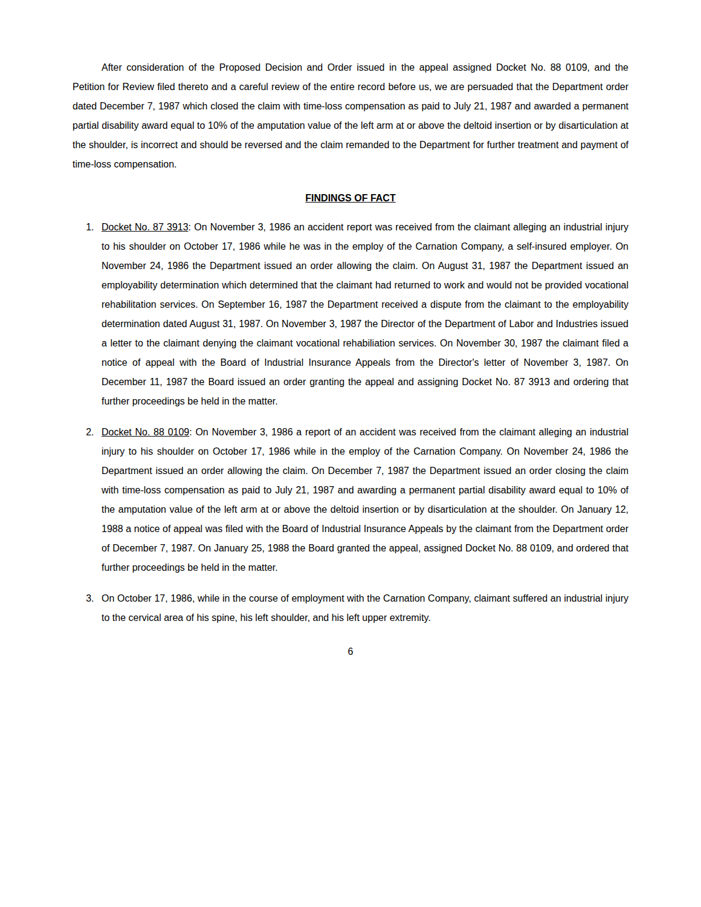After consideration of the Proposed Decision and Order issued in the appeal assigned Docket No. 88 0109, and the Petition for Review filed thereto and a careful review of the entire record before us, we are persuaded that the Department order dated December 7, 1987 which closed the claim with time-loss compensation as paid to July 21, 1987 and awarded a permanent partial disability award equal to 10% of the amputation value of the left arm at or above the deltoid insertion or by disarticulation at the shoulder, is incorrect and should be reversed and the claim remanded to the Department for further treatment and payment of time-loss compensation.
FINDINGS OF FACT
Docket No. 87 3913: On November 3, 1986 an accident report was received from the claimant alleging an industrial injury to his shoulder on October 17, 1986 while he was in the employ of the Carnation Company, a self-insured employer. On November 24, 1986 the Department issued an order allowing the claim. On August 31, 1987 the Department issued an employability determination which determined that the claimant had returned to work and would not be provided vocational rehabilitation services. On September 16, 1987 the Department received a dispute from the claimant to the employability determination dated August 31, 1987. On November 3, 1987 the Director of the Department of Labor and Industries issued a letter to the claimant denying the claimant vocational rehabiliation services. On November 30, 1987 the claimant filed a notice of appeal with the Board of Industrial Insurance Appeals from the Director's letter of November 3, 1987. On December 11, 1987 the Board issued an order granting the appeal and assigning Docket No. 87 3913 and ordering that further proceedings be held in the matter.
Docket No. 88 0109: On November 3, 1986 a report of an accident was received from the claimant alleging an industrial injury to his shoulder on October 17, 1986 while in the employ of the Carnation Company. On November 24, 1986 the Department issued an order allowing the claim. On December 7, 1987 the Department issued an order closing the claim with time-loss compensation as paid to July 21, 1987 and awarding a permanent partial disability award equal to 10% of the amputation value of the left arm at or above the deltoid insertion or by disarticulation at the shoulder. On January 12, 1988 a notice of appeal was filed with the Board of Industrial Insurance Appeals by the claimant from the Department order of December 7, 1987. On January 25, 1988 the Board granted the appeal, assigned Docket No. 88 0109, and ordered that further proceedings be held in the matter.
On October 17, 1986, while in the course of employment with the Carnation Company, claimant suffered an industrial injury to the cervical area of his spine, his left shoulder, and his left upper extremity.
6